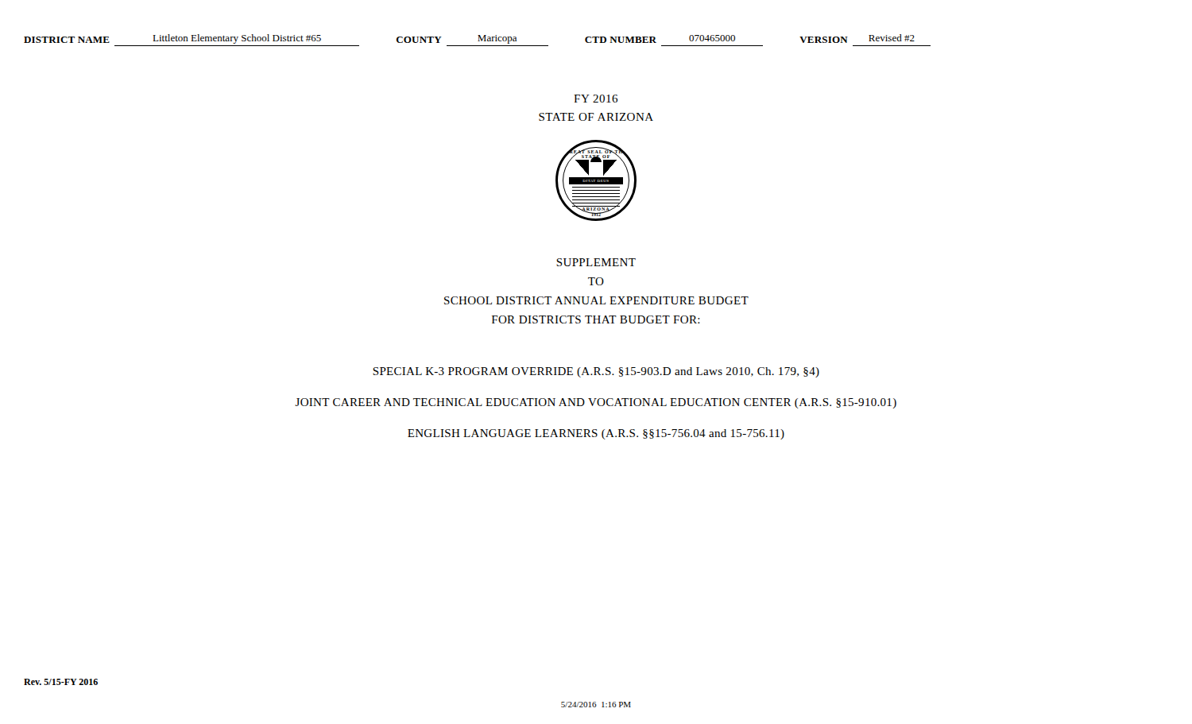DISTRICT NAME Littleton Elementary School District #65 COUNTY Maricopa CTD NUMBER 070465000 VERSION Revised #2
FY 2016
STATE OF ARIZONA
GREAT SEAL OF THE STATE OF
DITAT DEUS
ARIZONA
1912
SUPPLEMENT
TO
SCHOOL DISTRICT ANNUAL EXPENDITURE BUDGET
FOR DISTRICTS THAT BUDGET FOR:
SPECIAL K-3 PROGRAM OVERRIDE (A.R.S. §15-903.D and Laws 2010, Ch. 179, §4)
JOINT CAREER AND TECHNICAL EDUCATION AND VOCATIONAL EDUCATION CENTER (A.R.S. §15-910.01)
ENGLISH LANGUAGE LEARNERS (A.R.S. §§15-756.04 and 15-756.11)
Rev. 5/15-FY 2016
5/24/2016 1:16 PM